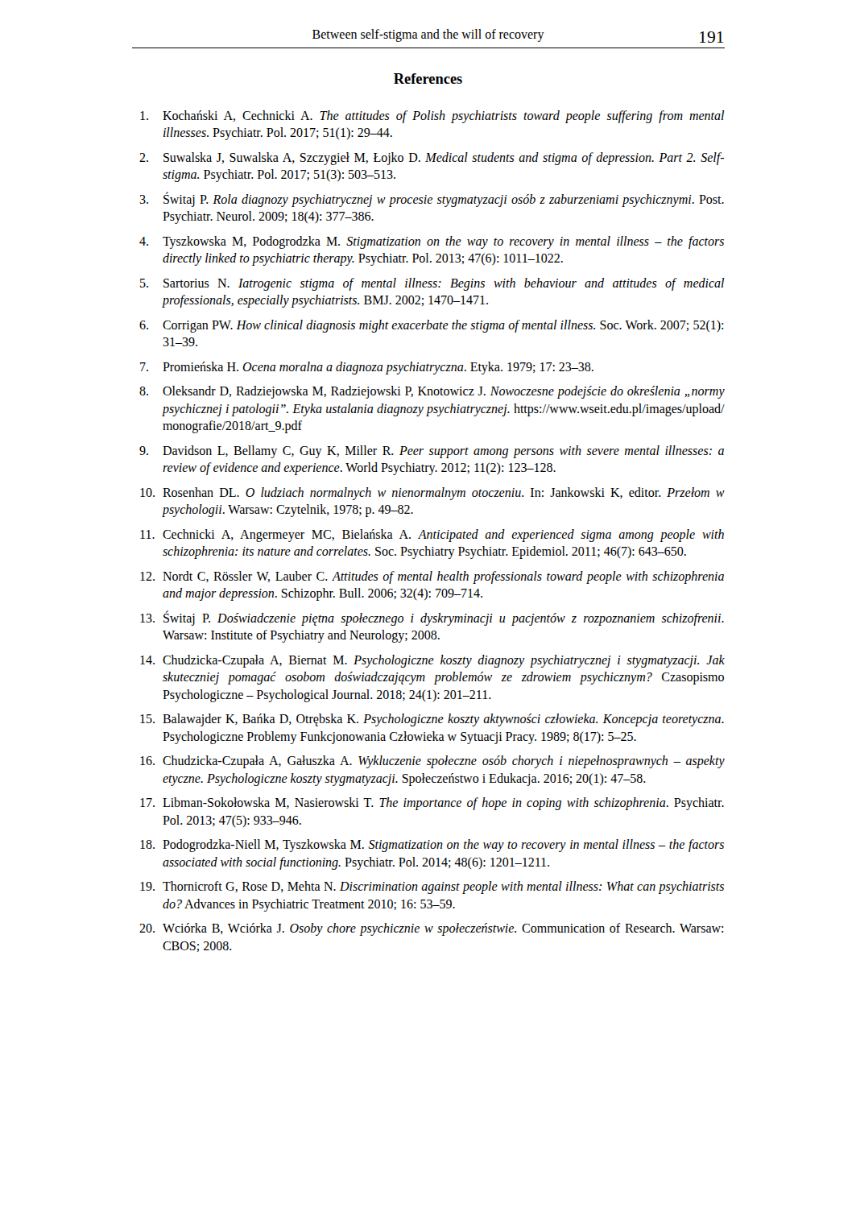Between self-stigma and the will of recovery 191
References
Kochański A, Cechnicki A. The attitudes of Polish psychiatrists toward people suffering from mental illnesses. Psychiatr. Pol. 2017; 51(1): 29–44.
Suwalska J, Suwalska A, Szczygieł M, Łojko D. Medical students and stigma of depression. Part 2. Self-stigma. Psychiatr. Pol. 2017; 51(3): 503–513.
Świtaj P. Rola diagnozy psychiatrycznej w procesie stygmatyzacji osób z zaburzeniami psychicznymi. Post. Psychiatr. Neurol. 2009; 18(4): 377–386.
Tyszkowska M, Podogrodzka M. Stigmatization on the way to recovery in mental illness – the factors directly linked to psychiatric therapy. Psychiatr. Pol. 2013; 47(6): 1011–1022.
Sartorius N. Iatrogenic stigma of mental illness: Begins with behaviour and attitudes of medical professionals, especially psychiatrists. BMJ. 2002; 1470–1471.
Corrigan PW. How clinical diagnosis might exacerbate the stigma of mental illness. Soc. Work. 2007; 52(1): 31–39.
Promieńska H. Ocena moralna a diagnoza psychiatryczna. Etyka. 1979; 17: 23–38.
Oleksandr D, Radziejowska M, Radziejowski P, Knotowicz J. Nowoczesne podejście do określenia „normy psychicznej i patologii”. Etyka ustalania diagnozy psychiatrycznej. https://www.wseit.edu.pl/images/upload/monografie/2018/art_9.pdf
Davidson L, Bellamy C, Guy K, Miller R. Peer support among persons with severe mental illnesses: a review of evidence and experience. World Psychiatry. 2012; 11(2): 123–128.
Rosenhan DL. O ludziach normalnych w nienormalnym otoczeniu. In: Jankowski K, editor. Przełom w psychologii. Warsaw: Czytelnik, 1978; p. 49–82.
Cechnicki A, Angermeyer MC, Bielańska A. Anticipated and experienced sigma among people with schizophrenia: its nature and correlates. Soc. Psychiatry Psychiatr. Epidemiol. 2011; 46(7): 643–650.
Nordt C, Rössler W, Lauber C. Attitudes of mental health professionals toward people with schizophrenia and major depression. Schizophr. Bull. 2006; 32(4): 709–714.
Świtaj P. Doświadczenie piętna społecznego i dyskryminacji u pacjentów z rozpoznaniem schizofrenii. Warsaw: Institute of Psychiatry and Neurology; 2008.
Chudzicka-Czupała A, Biernat M. Psychologiczne koszty diagnozy psychiatrycznej i stygmatyzacji. Jak skuteczniej pomagać osobom doświadczającym problemów ze zdrowiem psychicznym? Czasopismo Psychologiczne – Psychological Journal. 2018; 24(1): 201–211.
Balawajder K, Bańka D, Otrębska K. Psychologiczne koszty aktywności człowieka. Koncepcja teoretyczna. Psychologiczne Problemy Funkcjonowania Człowieka w Sytuacji Pracy. 1989; 8(17): 5–25.
Chudzicka-Czupała A, Gałuszka A. Wykluczenie społeczne osób chorych i niepełnosprawnych – aspekty etyczne. Psychologiczne koszty stygmatyzacji. Społeczeństwo i Edukacja. 2016; 20(1): 47–58.
Libman-Sokołowska M, Nasierowski T. The importance of hope in coping with schizophrenia. Psychiatr. Pol. 2013; 47(5): 933–946.
Podogrodzka-Niell M, Tyszkowska M. Stigmatization on the way to recovery in mental illness – the factors associated with social functioning. Psychiatr. Pol. 2014; 48(6): 1201–1211.
Thornicroft G, Rose D, Mehta N. Discrimination against people with mental illness: What can psychiatrists do? Advances in Psychiatric Treatment 2010; 16: 53–59.
Wciórka B, Wciórka J. Osoby chore psychicznie w społeczeństwie. Communication of Research. Warsaw: CBOS; 2008.